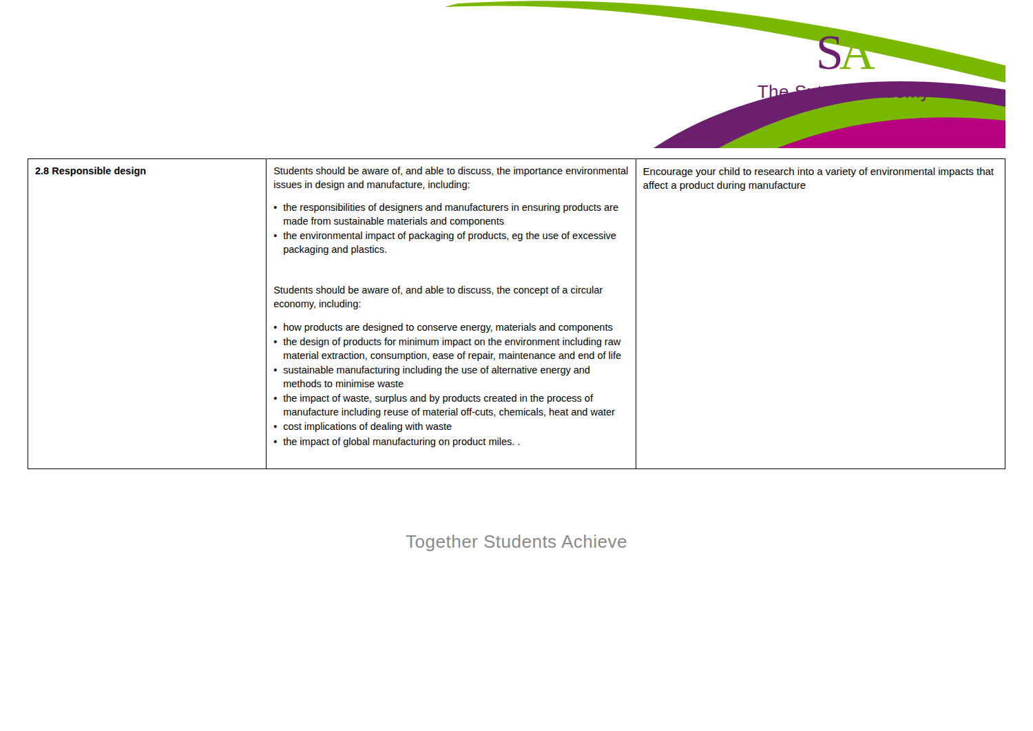SA
The Sutton Academy
| 2.8 Responsible design | Students should be aware of, and able to discuss, the importance environmental issues in design and manufacture, including: the responsibilities of designers and manufacturers in ensuring products are made from sustainable materials and components the environmental impact of packaging of products, eg the use of excessive packaging and plastics. Students should be aware of, and able to discuss, the concept of a circular economy, including: how products are designed to conserve energy, materials and components the design of products for minimum impact on the environment including raw material extraction, consumption, ease of repair, maintenance and end of life sustainable manufacturing including the use of alternative energy and methods to minimise waste the impact of waste, surplus and by products created in the process of manufacture including reuse of material off-cuts, chemicals, heat and water cost implications of dealing with waste the impact of global manufacturing on product miles. . | Encourage your child to research into a variety of environmental impacts that affect a product during manufacture |
Together Students Achieve